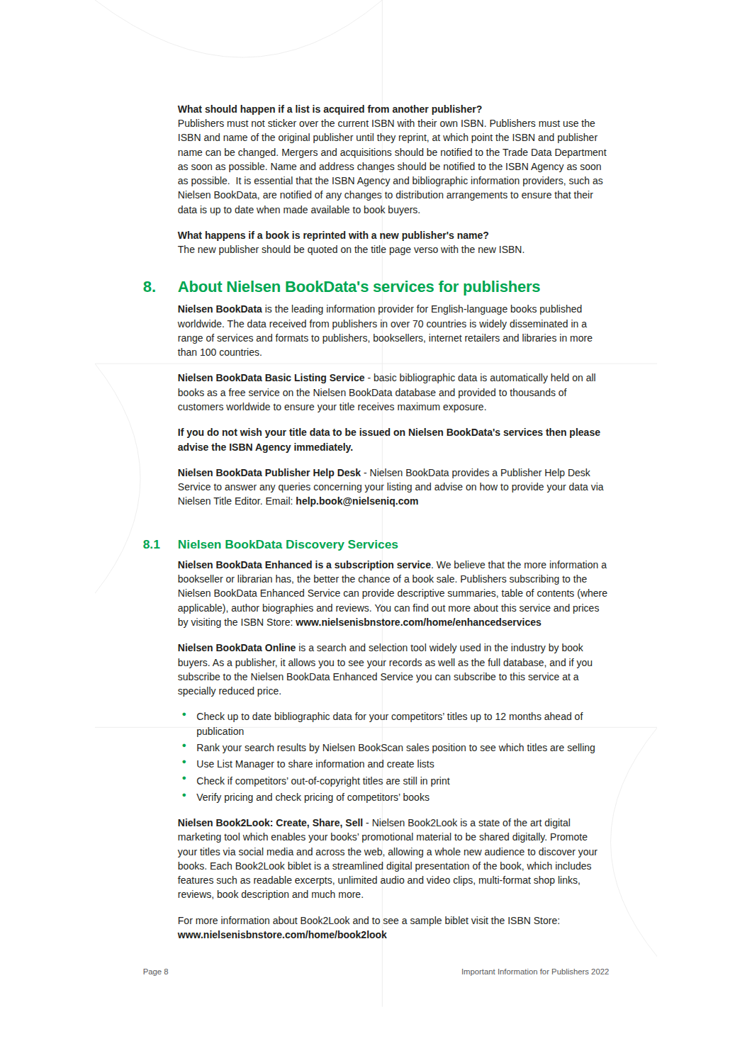What should happen if a list is acquired from another publisher?
Publishers must not sticker over the current ISBN with their own ISBN. Publishers must use the ISBN and name of the original publisher until they reprint, at which point the ISBN and publisher name can be changed. Mergers and acquisitions should be notified to the Trade Data Department as soon as possible. Name and address changes should be notified to the ISBN Agency as soon as possible. It is essential that the ISBN Agency and bibliographic information providers, such as Nielsen BookData, are notified of any changes to distribution arrangements to ensure that their data is up to date when made available to book buyers.
What happens if a book is reprinted with a new publisher's name?
The new publisher should be quoted on the title page verso with the new ISBN.
8.
About Nielsen BookData's services for publishers
Nielsen BookData is the leading information provider for English-language books published worldwide. The data received from publishers in over 70 countries is widely disseminated in a range of services and formats to publishers, booksellers, internet retailers and libraries in more than 100 countries.
Nielsen BookData Basic Listing Service - basic bibliographic data is automatically held on all books as a free service on the Nielsen BookData database and provided to thousands of customers worldwide to ensure your title receives maximum exposure.
If you do not wish your title data to be issued on Nielsen BookData's services then please advise the ISBN Agency immediately.
Nielsen BookData Publisher Help Desk - Nielsen BookData provides a Publisher Help Desk Service to answer any queries concerning your listing and advise on how to provide your data via Nielsen Title Editor. Email: help.book@nielseniq.com
8.1
Nielsen BookData Discovery Services
Nielsen BookData Enhanced is a subscription service. We believe that the more information a bookseller or librarian has, the better the chance of a book sale. Publishers subscribing to the Nielsen BookData Enhanced Service can provide descriptive summaries, table of contents (where applicable), author biographies and reviews. You can find out more about this service and prices by visiting the ISBN Store: www.nielsenisbnstore.com/home/enhancedservices
Nielsen BookData Online is a search and selection tool widely used in the industry by book buyers. As a publisher, it allows you to see your records as well as the full database, and if you subscribe to the Nielsen BookData Enhanced Service you can subscribe to this service at a specially reduced price.
Check up to date bibliographic data for your competitors’ titles up to 12 months ahead of publication
Rank your search results by Nielsen BookScan sales position to see which titles are selling
Use List Manager to share information and create lists
Check if competitors’ out-of-copyright titles are still in print
Verify pricing and check pricing of competitors’ books
Nielsen Book2Look: Create, Share, Sell - Nielsen Book2Look is a state of the art digital marketing tool which enables your books’ promotional material to be shared digitally. Promote your titles via social media and across the web, allowing a whole new audience to discover your books. Each Book2Look biblet is a streamlined digital presentation of the book, which includes features such as readable excerpts, unlimited audio and video clips, multi-format shop links, reviews, book description and much more.
For more information about Book2Look and to see a sample biblet visit the ISBN Store:
www.nielsenisbnstore.com/home/book2look
Page 8 Important Information for Publishers 2022